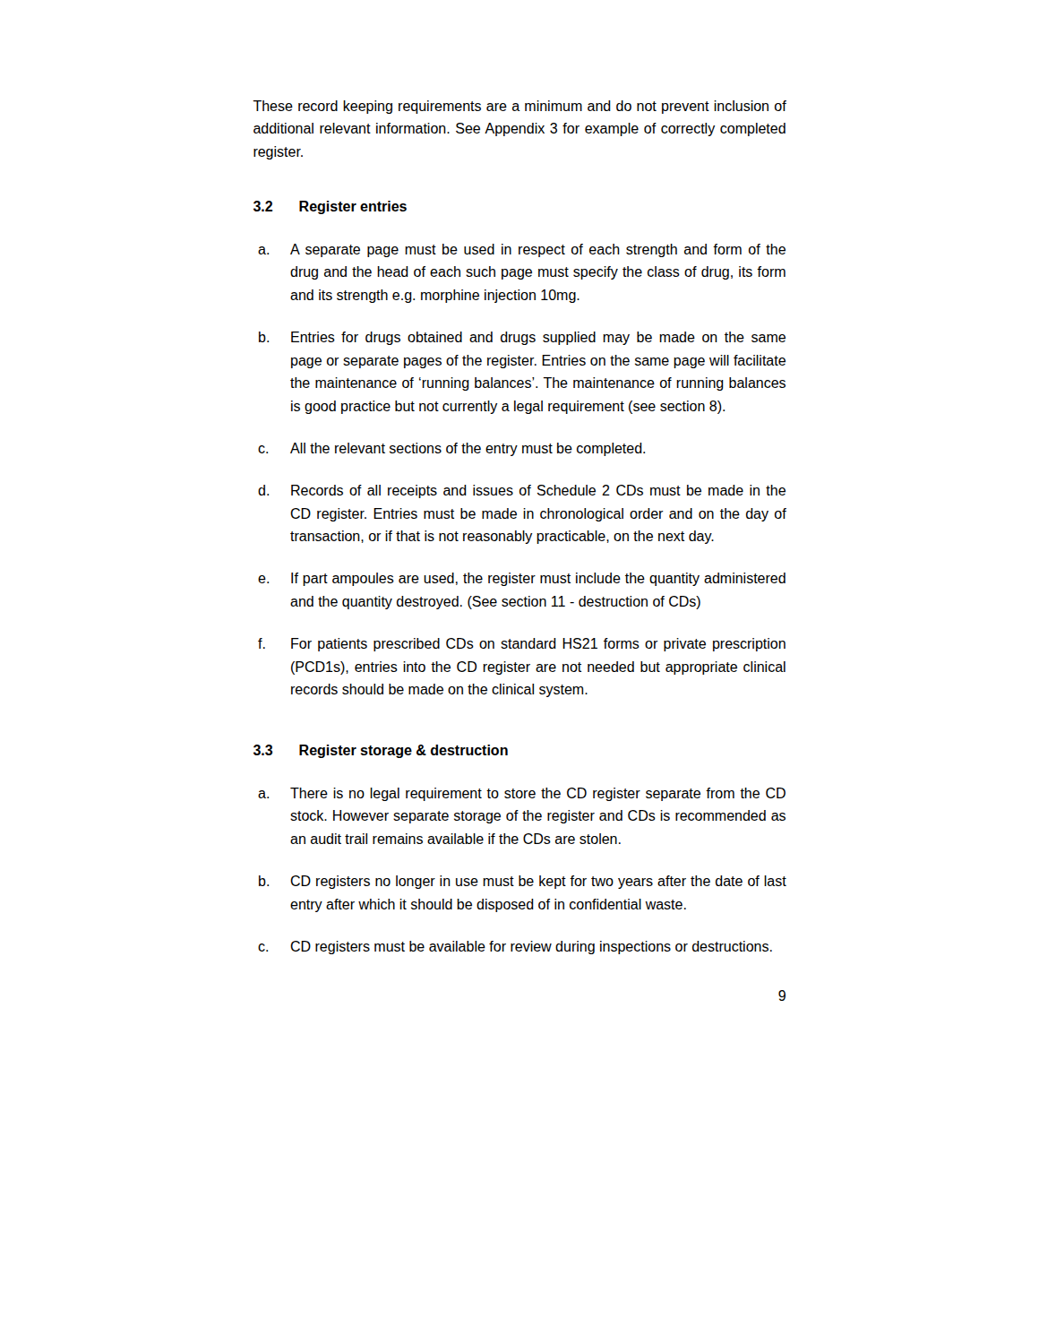These record keeping requirements are a minimum and do not prevent inclusion of additional relevant information. See Appendix 3 for example of correctly completed register.
3.2 Register entries
a. A separate page must be used in respect of each strength and form of the drug and the head of each such page must specify the class of drug, its form and its strength e.g. morphine injection 10mg.
b. Entries for drugs obtained and drugs supplied may be made on the same page or separate pages of the register. Entries on the same page will facilitate the maintenance of ‘running balances’. The maintenance of running balances is good practice but not currently a legal requirement (see section 8).
c. All the relevant sections of the entry must be completed.
d. Records of all receipts and issues of Schedule 2 CDs must be made in the CD register. Entries must be made in chronological order and on the day of transaction, or if that is not reasonably practicable, on the next day.
e. If part ampoules are used, the register must include the quantity administered and the quantity destroyed. (See section 11 - destruction of CDs)
f. For patients prescribed CDs on standard HS21 forms or private prescription (PCD1s), entries into the CD register are not needed but appropriate clinical records should be made on the clinical system.
3.3 Register storage & destruction
a. There is no legal requirement to store the CD register separate from the CD stock. However separate storage of the register and CDs is recommended as an audit trail remains available if the CDs are stolen.
b. CD registers no longer in use must be kept for two years after the date of last entry after which it should be disposed of in confidential waste.
c. CD registers must be available for review during inspections or destructions.
9